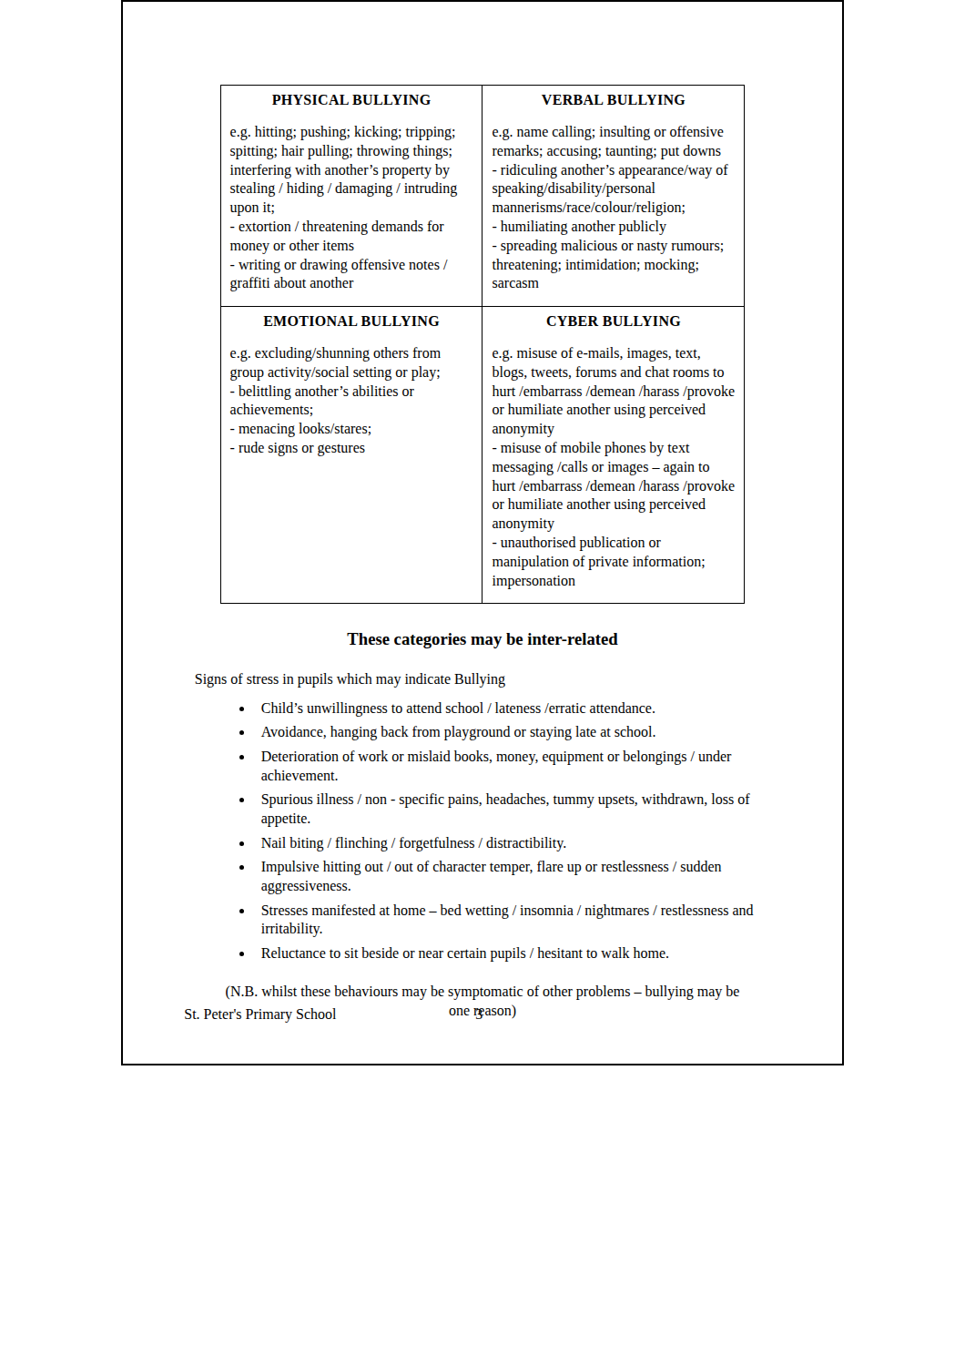| PHYSICAL BULLYING e.g. hitting; pushing; kicking; tripping; spitting; hair pulling; throwing things; interfering with another’s property by stealing / hiding / damaging / intruding upon it; - extortion / threatening demands for money or other items - writing or drawing offensive notes / graffiti about another | VERBAL BULLYING e.g. name calling; insulting or offensive remarks; accusing; taunting; put downs - ridiculing another’s appearance/way of speaking/disability/personal mannerisms/race/colour/religion; - humiliating another publicly - spreading malicious or nasty rumours; threatening; intimidation; mocking; sarcasm |
| EMOTIONAL BULLYING e.g. excluding/shunning others from group activity/social setting or play; - belittling another’s abilities or achievements; - menacing looks/stares; - rude signs or gestures | CYBER BULLYING e.g. misuse of e-mails, images, text, blogs, tweets, forums and chat rooms to hurt /embarrass /demean /harass /provoke or humiliate another using perceived anonymity - misuse of mobile phones by text messaging /calls or images – again to hurt /embarrass /demean /harass /provoke or humiliate another using perceived anonymity - unauthorised publication or manipulation of private information; impersonation |
These categories may be inter-related
Signs of stress in pupils which may indicate Bullying
Child’s unwillingness to attend school / lateness /erratic attendance.
Avoidance, hanging back from playground or staying late at school.
Deterioration of work or mislaid books, money, equipment or belongings / under achievement.
Spurious illness / non - specific pains, headaches, tummy upsets, withdrawn, loss of appetite.
Nail biting / flinching / forgetfulness / distractibility.
Impulsive hitting out / out of character temper, flare up or restlessness / sudden aggressiveness.
Stresses manifested at home – bed wetting / insomnia / nightmares / restlessness and irritability.
Reluctance to sit beside or near certain pupils / hesitant to walk home.
(N.B. whilst these behaviours may be symptomatic of other problems – bullying may be one reason)
St. Peter's Primary School 3